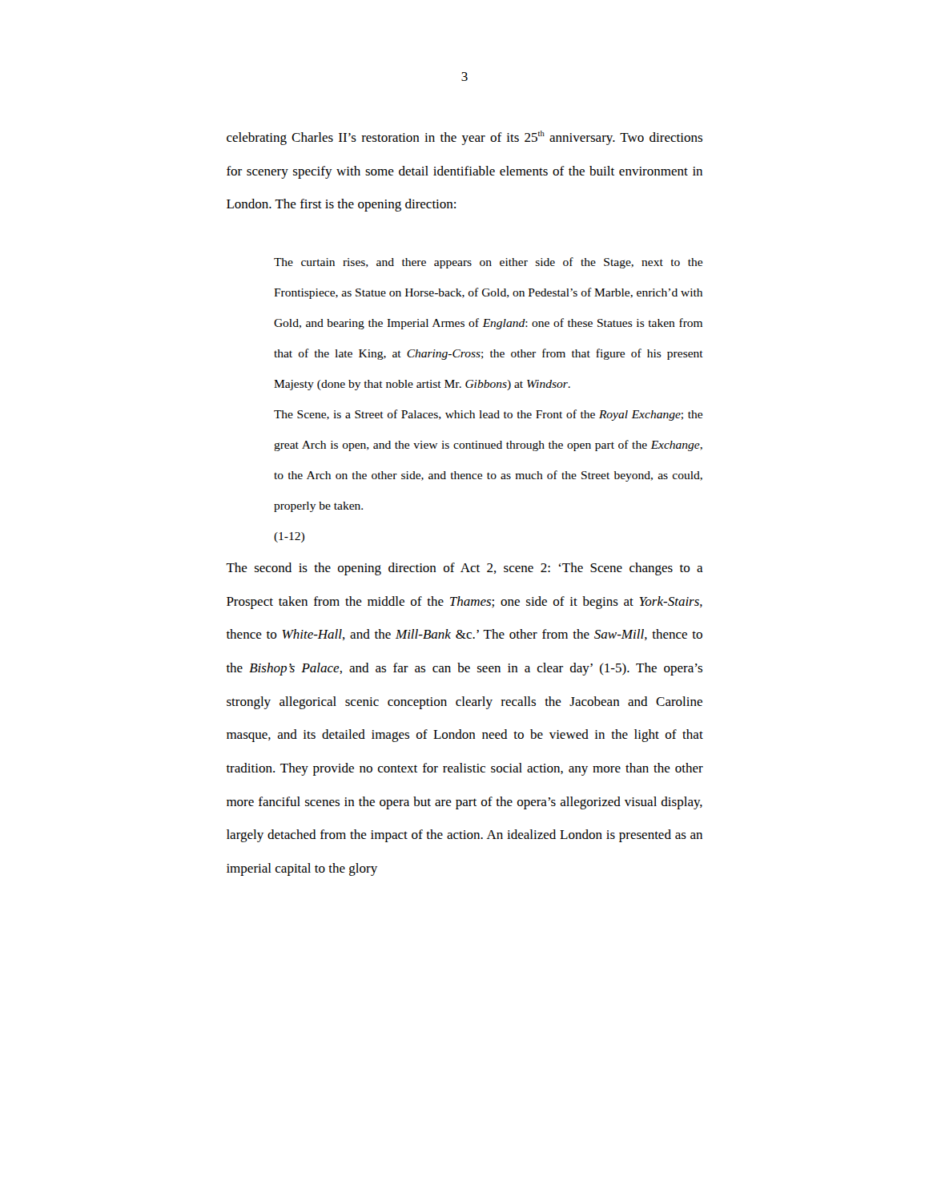3
celebrating Charles II’s restoration in the year of its 25th anniversary. Two directions for scenery specify with some detail identifiable elements of the built environment in London. The first is the opening direction:
The curtain rises, and there appears on either side of the Stage, next to the Frontispiece, as Statue on Horse-back, of Gold, on Pedestal’s of Marble, enrich’d with Gold, and bearing the Imperial Armes of England: one of these Statues is taken from that of the late King, at Charing-Cross; the other from that figure of his present Majesty (done by that noble artist Mr. Gibbons) at Windsor.
The Scene, is a Street of Palaces, which lead to the Front of the Royal Exchange; the great Arch is open, and the view is continued through the open part of the Exchange, to the Arch on the other side, and thence to as much of the Street beyond, as could, properly be taken.
(1-12)
The second is the opening direction of Act 2, scene 2: ‘The Scene changes to a Prospect taken from the middle of the Thames; one side of it begins at York-Stairs, thence to White-Hall, and the Mill-Bank &c.’ The other from the Saw-Mill, thence to the Bishop’s Palace, and as far as can be seen in a clear day’ (1-5). The opera’s strongly allegorical scenic conception clearly recalls the Jacobean and Caroline masque, and its detailed images of London need to be viewed in the light of that tradition. They provide no context for realistic social action, any more than the other more fanciful scenes in the opera but are part of the opera’s allegorized visual display, largely detached from the impact of the action. An idealized London is presented as an imperial capital to the glory